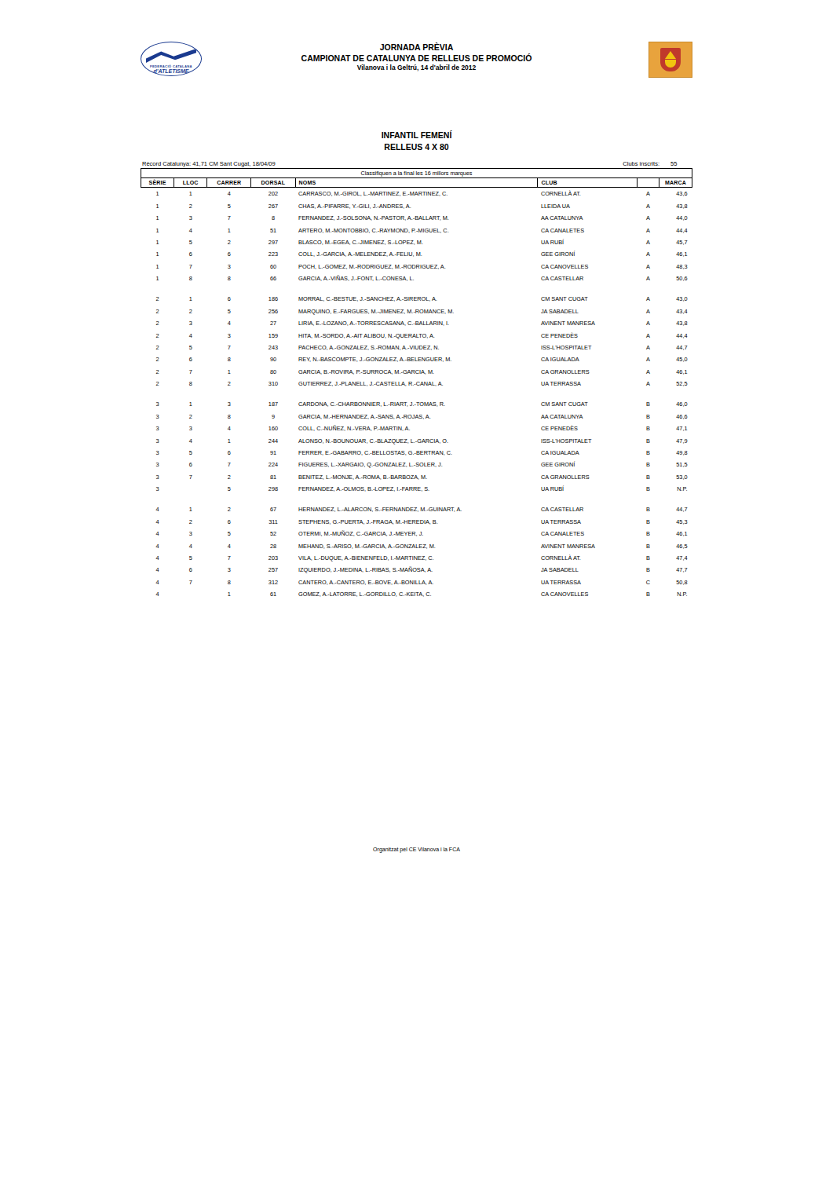FEDERACIÓ CATALANA
d'ATLETISME
JORNADA PRÈVIA
CAMPIONAT DE CATALUNYA DE RELLEUS DE PROMOCIÓ
Vilanova i la Geltrú, 14 d'abril de 2012
INFANTIL FEMENÍ
RELLEUS 4 X 80
Rècord Catalunya: 41,71 CM Sant Cugat, 18/04/09
Clubs inscrits:55
Classifiquen a la final les 16 millors marques
| SÈRIE | LLOC | CARRER | DORSAL | NOMS | CLUB | | MARCA |
| --- | --- | --- | --- | --- | --- | --- | --- |
| 1 | 1 | 4 | 202 | CARRASCO, M.-GIROL, L.-MARTINEZ, E.-MARTINEZ, C. | CORNELLÀ AT. | A | 43,6 |
| 1 | 2 | 5 | 267 | CHAS, A.-PIFARRE, Y.-GILI, J.-ANDRES, A. | LLEIDA UA | A | 43,8 |
| 1 | 3 | 7 | 8 | FERNANDEZ, J.-SOLSONA, N.-PASTOR, A.-BALLART, M. | AA CATALUNYA | A | 44,0 |
| 1 | 4 | 1 | 51 | ARTERO, M.-MONTOBBIO, C.-RAYMOND, P.-MIGUEL, C. | CA CANALETES | A | 44,4 |
| 1 | 5 | 2 | 297 | BLASCO, M.-EGEA, C.-JIMENEZ, S.-LOPEZ, M. | UA RUBÍ | A | 45,7 |
| 1 | 6 | 6 | 223 | COLL, J.-GARCIA, A.-MELENDEZ, A.-FELIU, M. | GEE GIRONÍ | A | 46,1 |
| 1 | 7 | 3 | 60 | POCH, L.-GOMEZ, M.-RODRIGUEZ, M.-RODRIGUEZ, A. | CA CANOVELLES | A | 48,3 |
| 1 | 8 | 8 | 66 | GARCIA, A.-VIÑAS, J.-FONT, L.-CONESA, L. | CA CASTELLAR | A | 50,6 |
| 2 | 1 | 6 | 186 | MORRAL, C.-BESTUE, J.-SANCHEZ, A.-SIREROL, A. | CM SANT CUGAT | A | 43,0 |
| 2 | 2 | 5 | 256 | MARQUINO, E.-FARGUES, M.-JIMENEZ, M.-ROMANCE, M. | JA SABADELL | A | 43,4 |
| 2 | 3 | 4 | 27 | LIRIA, E.-LOZANO, A.-TORRESCASANA, C.-BALLARIN, I. | AVINENT MANRESA | A | 43,8 |
| 2 | 4 | 3 | 159 | HITA, M.-SORDO, A.-AIT ALIBOU, N.-QUERALTO, A. | CE PENEDÈS | A | 44,4 |
| 2 | 5 | 7 | 243 | PACHECO, A.-GONZALEZ, S.-ROMAN, A.-VIUDEZ, N. | ISS-L'HOSPITALET | A | 44,7 |
| 2 | 6 | 8 | 90 | REY, N.-BASCOMPTE, J.-GONZALEZ, A.-BELENGUER, M. | CA IGUALADA | A | 45,0 |
| 2 | 7 | 1 | 80 | GARCIA, B.-ROVIRA, P.-SURROCA, M.-GARCIA, M. | CA GRANOLLERS | A | 46,1 |
| 2 | 8 | 2 | 310 | GUTIERREZ, J.-PLANELL, J.-CASTELLA, R.-CANAL, A. | UA TERRASSA | A | 52,5 |
| 3 | 1 | 3 | 187 | CARDONA, C.-CHARBONNIER, L.-RIART, J.-TOMAS, R. | CM SANT CUGAT | B | 46,0 |
| 3 | 2 | 8 | 9 | GARCIA, M.-HERNANDEZ, A.-SANS, A.-ROJAS, A. | AA CATALUNYA | B | 46,6 |
| 3 | 3 | 4 | 160 | COLL, C.-NUÑEZ, N.-VERA, P.-MARTIN, A. | CE PENEDÈS | B | 47,1 |
| 3 | 4 | 1 | 244 | ALONSO, N.-BOUNOUAR, C.-BLAZQUEZ, L.-GARCIA, O. | ISS-L'HOSPITALET | B | 47,9 |
| 3 | 5 | 6 | 91 | FERRER, E.-GABARRO, C.-BELLOSTAS, G.-BERTRAN, C. | CA IGUALADA | B | 49,8 |
| 3 | 6 | 7 | 224 | FIGUERES, L.-XARGAIO, Q.-GONZALEZ, L.-SOLER, J. | GEE GIRONÍ | B | 51,5 |
| 3 | 7 | 2 | 81 | BENITEZ, L.-MONJE, A.-ROMA, B.-BARBOZA, M. | CA GRANOLLERS | B | 53,0 |
| 3 | | 5 | 298 | FERNANDEZ, A.-OLMOS, B.-LOPEZ, I.-FARRE, S. | UA RUBÍ | B | N.P. |
| 4 | 1 | 2 | 67 | HERNANDEZ, L.-ALARCON, S.-FERNANDEZ, M.-GUINART, A. | CA CASTELLAR | B | 44,7 |
| 4 | 2 | 6 | 311 | STEPHENS, G.-PUERTA, J.-FRAGA, M.-HEREDIA, B. | UA TERRASSA | B | 45,3 |
| 4 | 3 | 5 | 52 | OTERMI, M.-MUÑOZ, C.-GARCIA, J.-MEYER, J. | CA CANALETES | B | 46,1 |
| 4 | 4 | 4 | 28 | MEHAND, S.-ARISO, M.-GARCIA, A.-GONZALEZ, M. | AVINENT MANRESA | B | 46,5 |
| 4 | 5 | 7 | 203 | VILA, L.-DUQUE, A.-BIENENFELD, I.-MARTINEZ, C. | CORNELLÀ AT. | B | 47,4 |
| 4 | 6 | 3 | 257 | IZQUIERDO, J.-MEDINA, L.-RIBAS, S.-MAÑOSA, A. | JA SABADELL | B | 47,7 |
| 4 | 7 | 8 | 312 | CANTERO, A.-CANTERO, E.-BOVE, A.-BONILLA, A. | UA TERRASSA | C | 50,8 |
| 4 | | 1 | 61 | GOMEZ, A.-LATORRE, L.-GORDILLO, C.-KEITA, C. | CA CANOVELLES | B | N.P. |
Organitzat pel CE Vilanova i la FCA